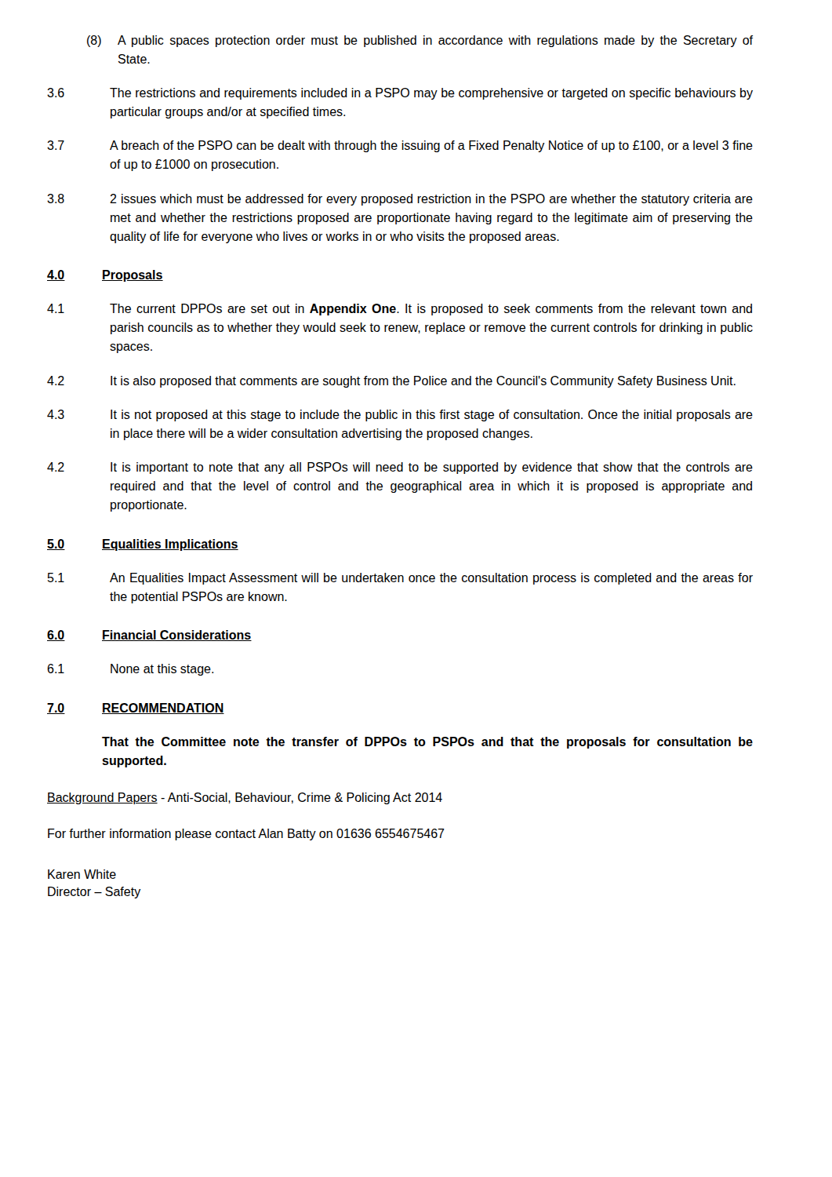(8)
A public spaces protection order must be published in accordance with regulations made by the Secretary of State.
3.6
The restrictions and requirements included in a PSPO may be comprehensive or targeted on specific behaviours by particular groups and/or at specified times.
3.7
A breach of the PSPO can be dealt with through the issuing of a Fixed Penalty Notice of up to £100, or a level 3 fine of up to £1000 on prosecution.
3.8
2 issues which must be addressed for every proposed restriction in the PSPO are whether the statutory criteria are met and whether the restrictions proposed are proportionate having regard to the legitimate aim of preserving the quality of life for everyone who lives or works in or who visits the proposed areas.
4.0 Proposals
4.1
The current DPPOs are set out in Appendix One. It is proposed to seek comments from the relevant town and parish councils as to whether they would seek to renew, replace or remove the current controls for drinking in public spaces.
4.2
It is also proposed that comments are sought from the Police and the Council's Community Safety Business Unit.
4.3
It is not proposed at this stage to include the public in this first stage of consultation. Once the initial proposals are in place there will be a wider consultation advertising the proposed changes.
4.2
It is important to note that any all PSPOs will need to be supported by evidence that show that the controls are required and that the level of control and the geographical area in which it is proposed is appropriate and proportionate.
5.0 Equalities Implications
5.1
An Equalities Impact Assessment will be undertaken once the consultation process is completed and the areas for the potential PSPOs are known.
6.0 Financial Considerations
6.1
None at this stage.
7.0 RECOMMENDATION
That the Committee note the transfer of DPPOs to PSPOs and that the proposals for consultation be supported.
Background Papers - Anti-Social, Behaviour, Crime & Policing Act 2014
For further information please contact Alan Batty on 01636 6554675467
Karen White
Director – Safety